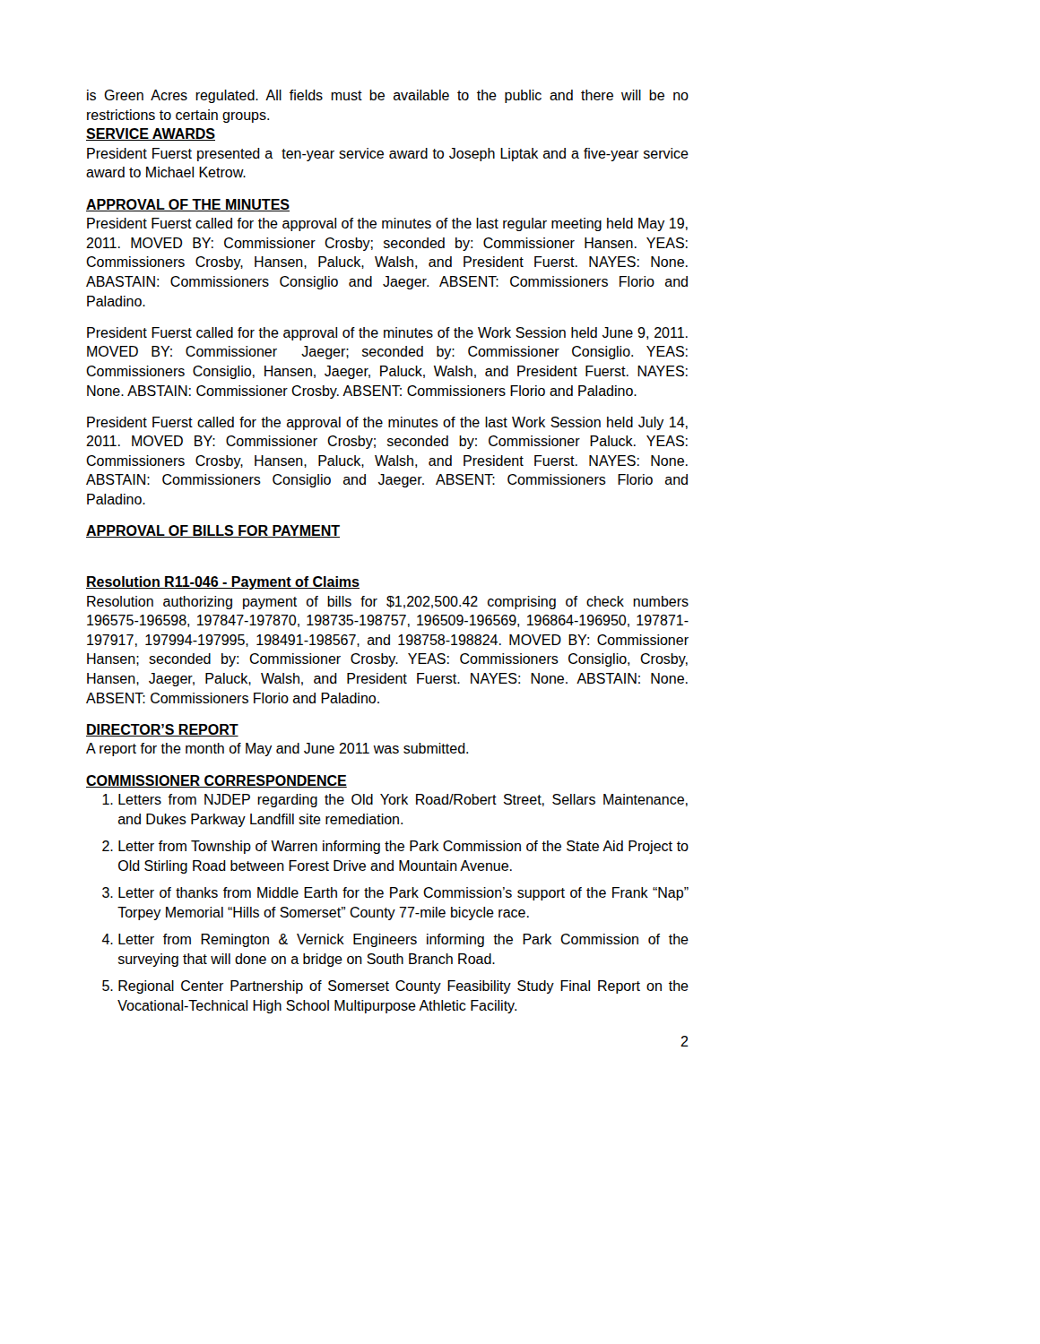is Green Acres regulated. All fields must be available to the public and there will be no restrictions to certain groups.
SERVICE AWARDS
President Fuerst presented a ten-year service award to Joseph Liptak and a five-year service award to Michael Ketrow.
APPROVAL OF THE MINUTES
President Fuerst called for the approval of the minutes of the last regular meeting held May 19, 2011. MOVED BY: Commissioner Crosby; seconded by: Commissioner Hansen. YEAS: Commissioners Crosby, Hansen, Paluck, Walsh, and President Fuerst. NAYES: None. ABASTAIN: Commissioners Consiglio and Jaeger. ABSENT: Commissioners Florio and Paladino.
President Fuerst called for the approval of the minutes of the Work Session held June 9, 2011. MOVED BY: Commissioner Jaeger; seconded by: Commissioner Consiglio. YEAS: Commissioners Consiglio, Hansen, Jaeger, Paluck, Walsh, and President Fuerst. NAYES: None. ABSTAIN: Commissioner Crosby. ABSENT: Commissioners Florio and Paladino.
President Fuerst called for the approval of the minutes of the last Work Session held July 14, 2011. MOVED BY: Commissioner Crosby; seconded by: Commissioner Paluck. YEAS: Commissioners Crosby, Hansen, Paluck, Walsh, and President Fuerst. NAYES: None. ABSTAIN: Commissioners Consiglio and Jaeger. ABSENT: Commissioners Florio and Paladino.
APPROVAL OF BILLS FOR PAYMENT
Resolution R11-046 - Payment of Claims
Resolution authorizing payment of bills for $1,202,500.42 comprising of check numbers 196575-196598, 197847-197870, 198735-198757, 196509-196569, 196864-196950, 197871-197917, 197994-197995, 198491-198567, and 198758-198824. MOVED BY: Commissioner Hansen; seconded by: Commissioner Crosby. YEAS: Commissioners Consiglio, Crosby, Hansen, Jaeger, Paluck, Walsh, and President Fuerst. NAYES: None. ABSTAIN: None. ABSENT: Commissioners Florio and Paladino.
DIRECTOR’S REPORT
A report for the month of May and June 2011 was submitted.
COMMISSIONER CORRESPONDENCE
Letters from NJDEP regarding the Old York Road/Robert Street, Sellars Maintenance, and Dukes Parkway Landfill site remediation.
Letter from Township of Warren informing the Park Commission of the State Aid Project to Old Stirling Road between Forest Drive and Mountain Avenue.
Letter of thanks from Middle Earth for the Park Commission’s support of the Frank “Nap” Torpey Memorial “Hills of Somerset” County 77-mile bicycle race.
Letter from Remington & Vernick Engineers informing the Park Commission of the surveying that will done on a bridge on South Branch Road.
Regional Center Partnership of Somerset County Feasibility Study Final Report on the Vocational-Technical High School Multipurpose Athletic Facility.
2